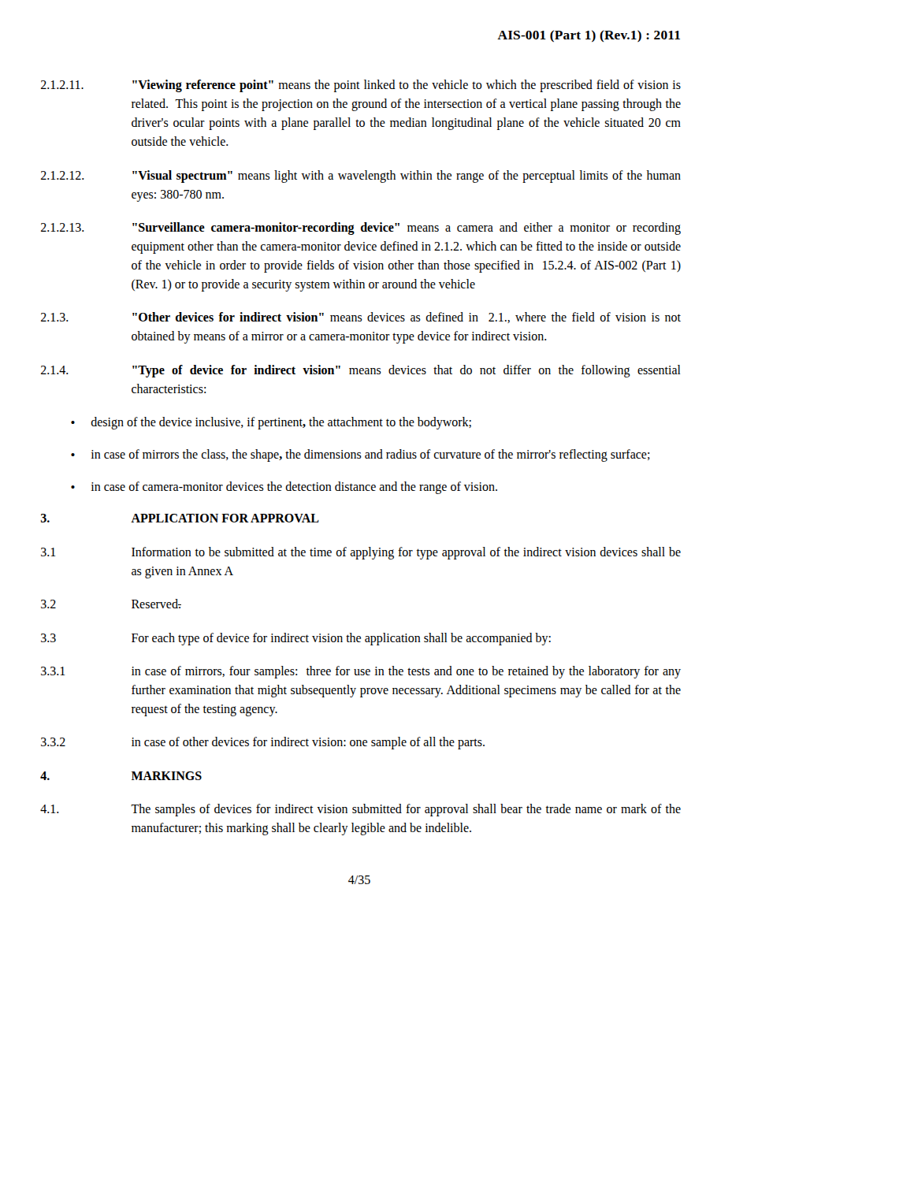AIS-001 (Part 1) (Rev.1) : 2011
2.1.2.11.
"Viewing reference point" means the point linked to the vehicle to which the prescribed field of vision is related. This point is the projection on the ground of the intersection of a vertical plane passing through the driver's ocular points with a plane parallel to the median longitudinal plane of the vehicle situated 20 cm outside the vehicle.
2.1.2.12.
"Visual spectrum" means light with a wavelength within the range of the perceptual limits of the human eyes: 380-780 nm.
2.1.2.13.
"Surveillance camera-monitor-recording device" means a camera and either a monitor or recording equipment other than the camera-monitor device defined in 2.1.2. which can be fitted to the inside or outside of the vehicle in order to provide fields of vision other than those specified in 15.2.4. of AIS-002 (Part 1) (Rev. 1) or to provide a security system within or around the vehicle
2.1.3.
"Other devices for indirect vision" means devices as defined in 2.1., where the field of vision is not obtained by means of a mirror or a camera-monitor type device for indirect vision.
2.1.4.
"Type of device for indirect vision" means devices that do not differ on the following essential characteristics:
design of the device inclusive, if pertinent, the attachment to the bodywork;
in case of mirrors the class, the shape, the dimensions and radius of curvature of the mirror's reflecting surface;
in case of camera-monitor devices the detection distance and the range of vision.
3.
APPLICATION FOR APPROVAL
3.1
Information to be submitted at the time of applying for type approval of the indirect vision devices shall be as given in Annex A
3.2
Reserved.
3.3
For each type of device for indirect vision the application shall be accompanied by:
3.3.1
in case of mirrors, four samples: three for use in the tests and one to be retained by the laboratory for any further examination that might subsequently prove necessary. Additional specimens may be called for at the request of the testing agency.
3.3.2
in case of other devices for indirect vision: one sample of all the parts.
4.
MARKINGS
4.1.
The samples of devices for indirect vision submitted for approval shall bear the trade name or mark of the manufacturer; this marking shall be clearly legible and be indelible.
4/35